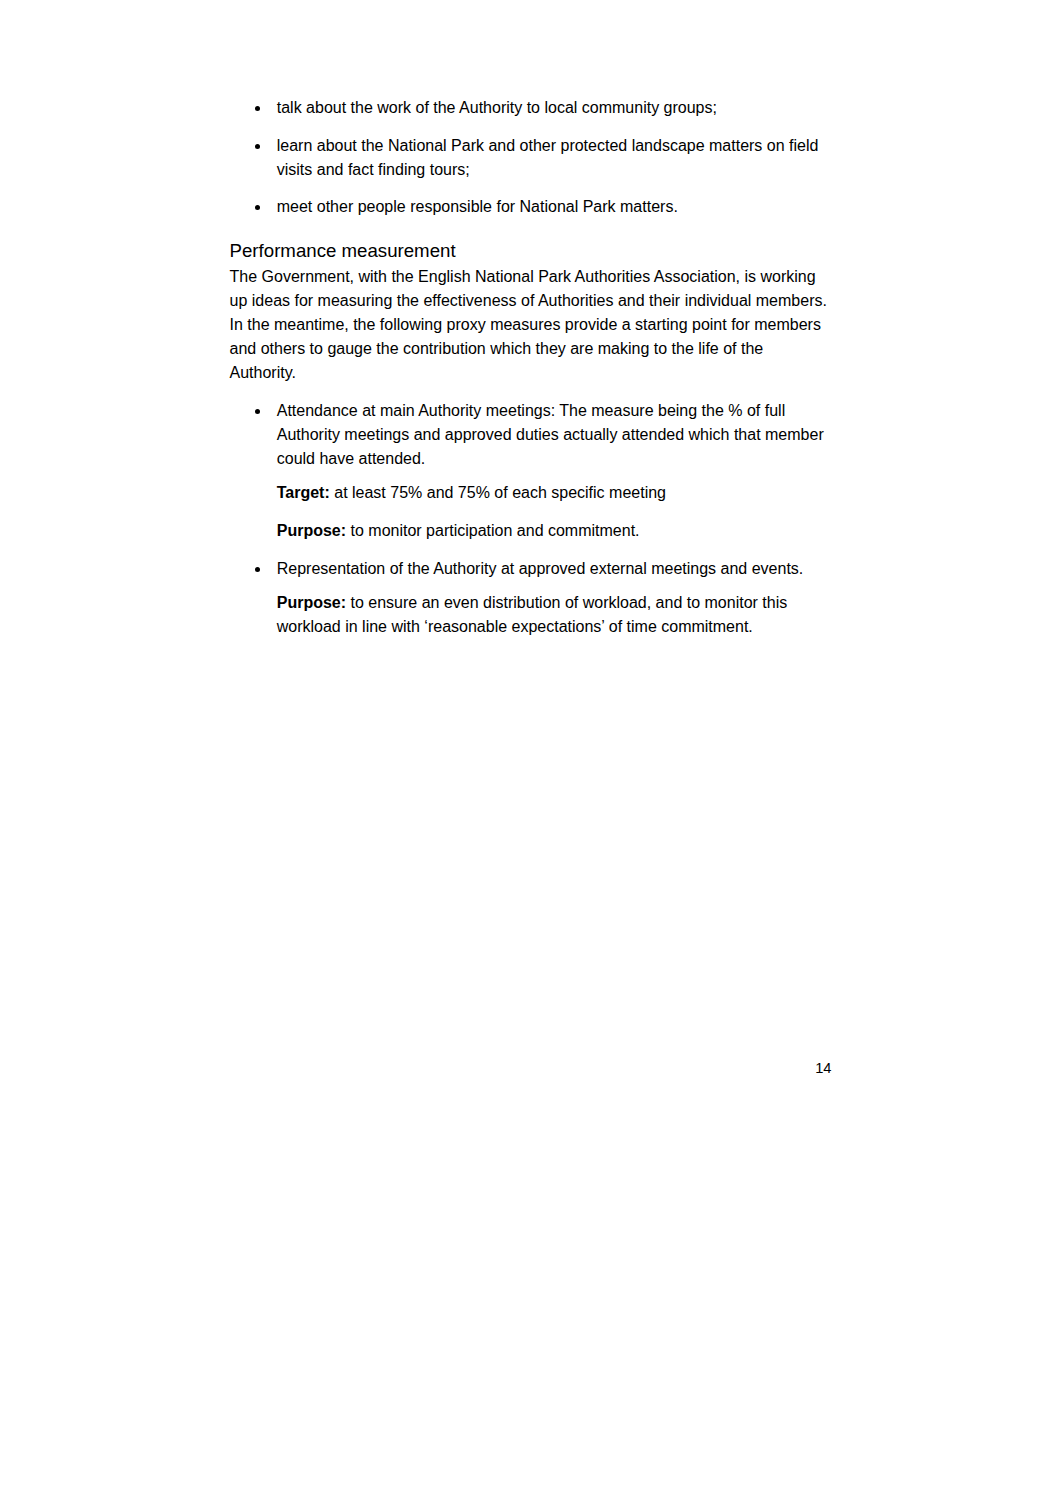talk about the work of the Authority to local community groups;
learn about the National Park and other protected landscape matters on field visits and fact finding tours;
meet other people responsible for National Park matters.
Performance measurement
The Government, with the English National Park Authorities Association, is working up ideas for measuring the effectiveness of Authorities and their individual members. In the meantime, the following proxy measures provide a starting point for members and others to gauge the contribution which they are making to the life of the Authority.
Attendance at main Authority meetings: The measure being the % of full Authority meetings and approved duties actually attended which that member could have attended.
Target: at least 75% and 75% of each specific meeting
Purpose: to monitor participation and commitment.
Representation of the Authority at approved external meetings and events.
Purpose: to ensure an even distribution of workload, and to monitor this workload in line with ‘reasonable expectations’ of time commitment.
14